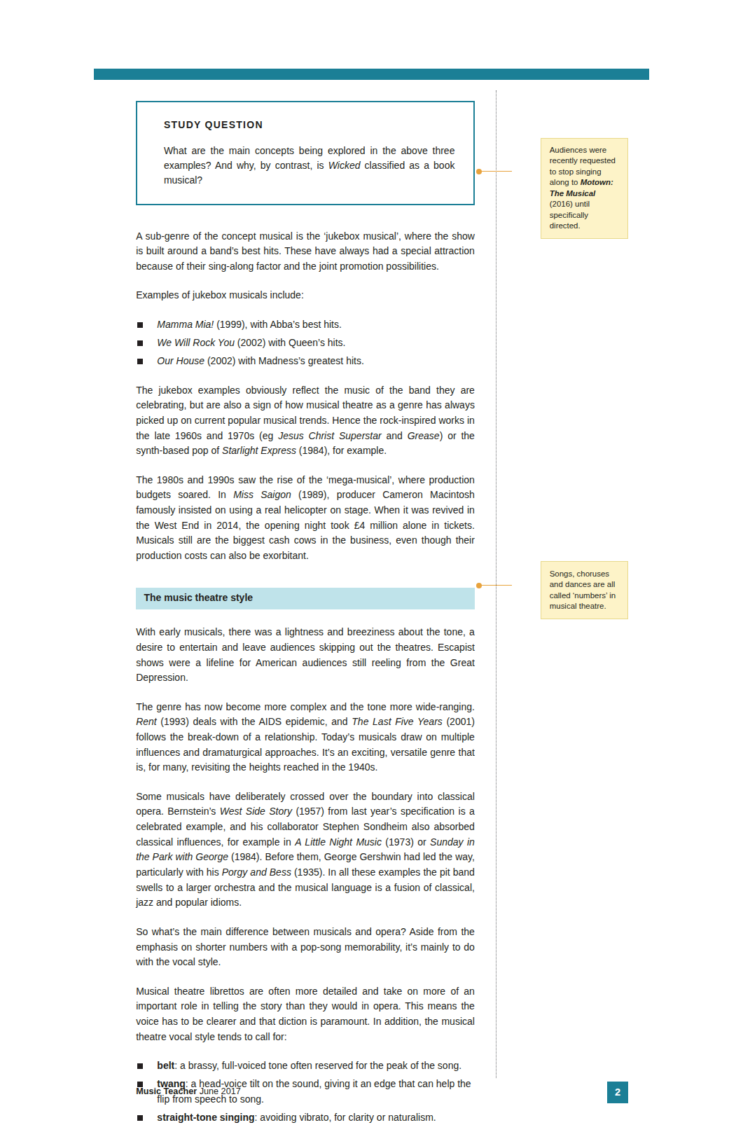Audiences were recently requested to stop singing along to Motown: The Musical (2016) until specifically directed.
Songs, choruses and dances are all called ‘numbers’ in musical theatre.
Study question
What are the main concepts being explored in the above three examples? And why, by contrast, is Wicked classified as a book musical?
A sub-genre of the concept musical is the ‘jukebox musical’, where the show is built around a band’s best hits. These have always had a special attraction because of their sing-along factor and the joint promotion possibilities.
Examples of jukebox musicals include:
Mamma Mia! (1999), with Abba’s best hits.
We Will Rock You (2002) with Queen’s hits.
Our House (2002) with Madness’s greatest hits.
The jukebox examples obviously reflect the music of the band they are celebrating, but are also a sign of how musical theatre as a genre has always picked up on current popular musical trends. Hence the rock-inspired works in the late 1960s and 1970s (eg Jesus Christ Superstar and Grease) or the synth-based pop of Starlight Express (1984), for example.
The 1980s and 1990s saw the rise of the ‘mega-musical’, where production budgets soared. In Miss Saigon (1989), producer Cameron Macintosh famously insisted on using a real helicopter on stage. When it was revived in the West End in 2014, the opening night took £4 million alone in tickets. Musicals still are the biggest cash cows in the business, even though their production costs can also be exorbitant.
The music theatre style
With early musicals, there was a lightness and breeziness about the tone, a desire to entertain and leave audiences skipping out the theatres. Escapist shows were a lifeline for American audiences still reeling from the Great Depression.
The genre has now become more complex and the tone more wide-ranging. Rent (1993) deals with the AIDS epidemic, and The Last Five Years (2001) follows the break-down of a relationship. Today’s musicals draw on multiple influences and dramaturgical approaches. It’s an exciting, versatile genre that is, for many, revisiting the heights reached in the 1940s.
Some musicals have deliberately crossed over the boundary into classical opera. Bernstein’s West Side Story (1957) from last year’s specification is a celebrated example, and his collaborator Stephen Sondheim also absorbed classical influences, for example in A Little Night Music (1973) or Sunday in the Park with George (1984). Before them, George Gershwin had led the way, particularly with his Porgy and Bess (1935). In all these examples the pit band swells to a larger orchestra and the musical language is a fusion of classical, jazz and popular idioms.
So what’s the main difference between musicals and opera? Aside from the emphasis on shorter numbers with a pop-song memorability, it’s mainly to do with the vocal style.
Musical theatre librettos are often more detailed and take on more of an important role in telling the story than they would in opera. This means the voice has to be clearer and that diction is paramount. In addition, the musical theatre vocal style tends to call for:
belt: a brassy, full-voiced tone often reserved for the peak of the song.
twang: a head-voice tilt on the sound, giving it an edge that can help the flip from speech to song.
straight-tone singing: avoiding vibrato, for clarity or naturalism.
Music Teacher June 2017
2